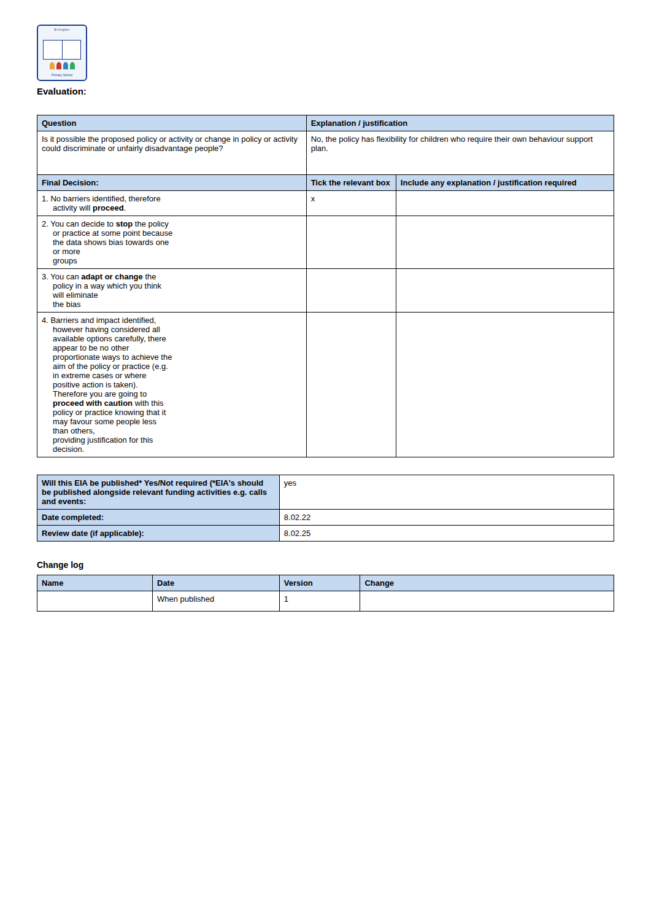Errington
Primary School
Evaluation:
| Question | Explanation / justification |
| --- | --- |
| Is it possible the proposed policy or activity or change in policy or activity could discriminate or unfairly disadvantage people? | No, the policy has flexibility for children who require their own behaviour support plan. |
| Final Decision: | Tick the relevant box | Include any explanation / justification required |
| 1. No barriers identified, therefore activity will proceed . | x | |
| 2. You can decide to stop the policy or practice at some point because the data shows bias towards one or more groups | | |
| 3. You can adapt or change the policy in a way which you think will eliminate the bias | | |
| 4. Barriers and impact identified, however having considered all available options carefully, there appear to be no other proportionate ways to achieve the aim of the policy or practice (e.g. in extreme cases or where positive action is taken). Therefore you are going to proceed with caution with this policy or practice knowing that it may favour some people less than others, providing justification for this decision. | | |
| Will this EIA be published* Yes/Not required (*EIA's should be published alongside relevant funding activities e.g. calls and events: | yes |
| Date completed: | 8.02.22 |
| Review date (if applicable): | 8.02.25 |
Change log
| Name | Date | Version | Change |
| --- | --- | --- | --- |
| | When published | 1 | |